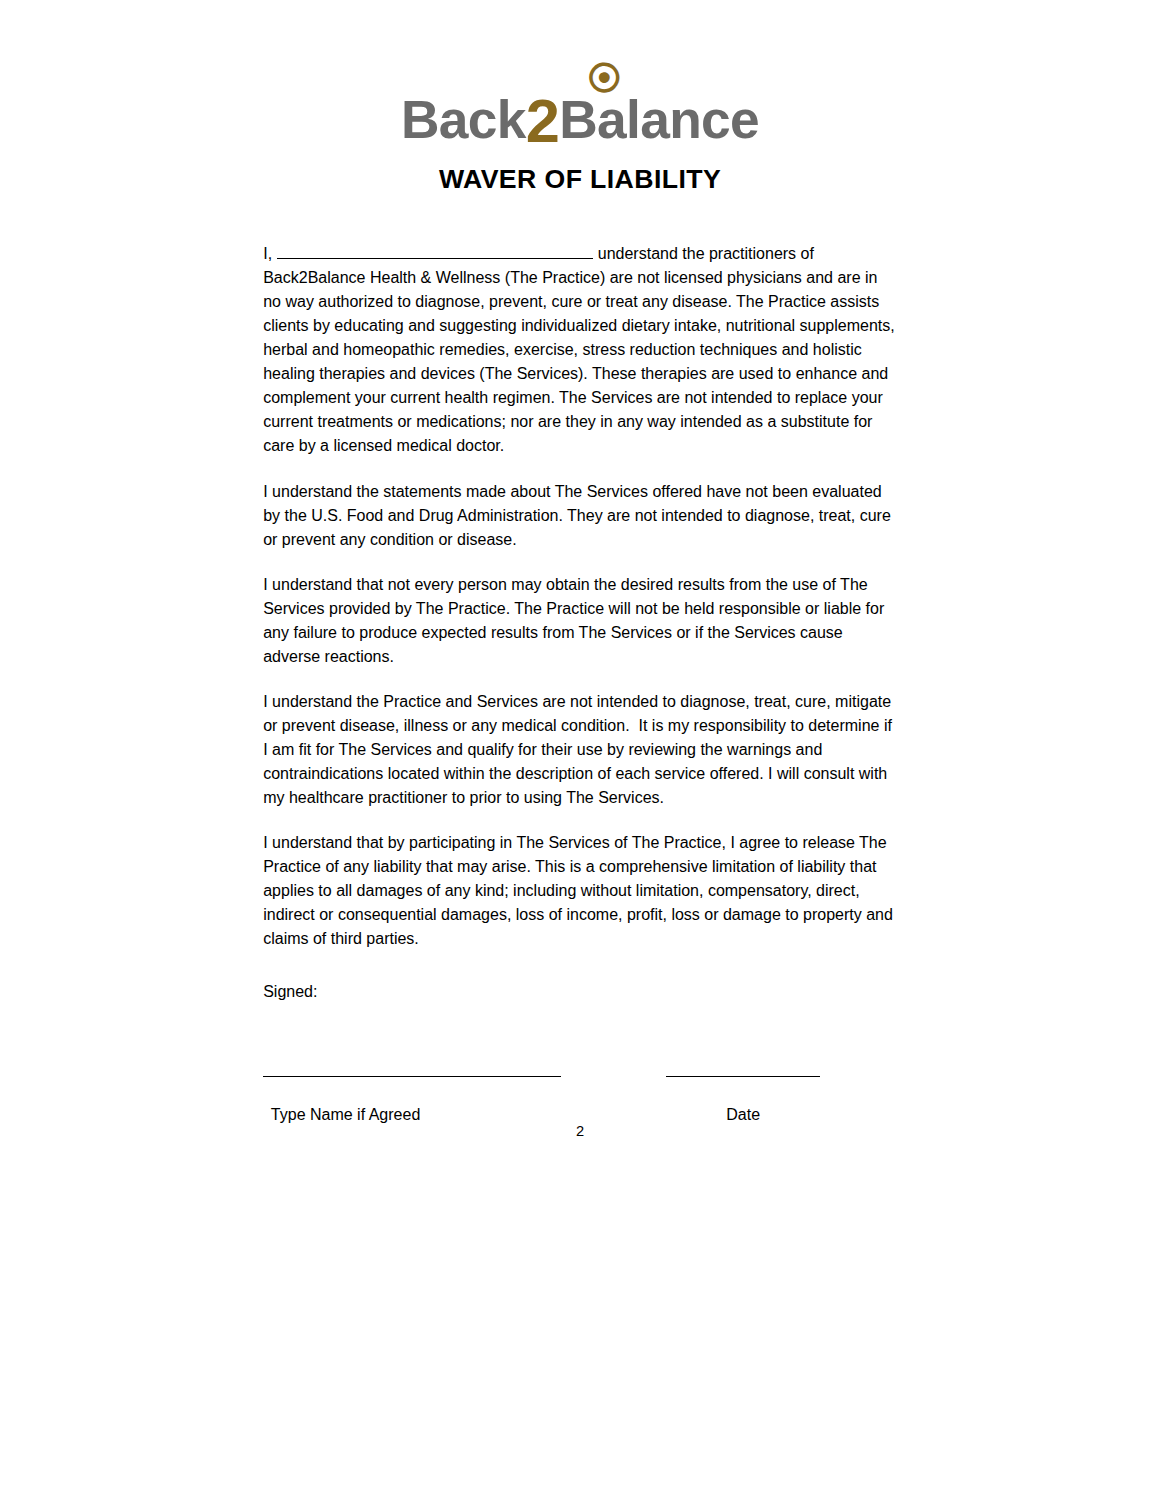Back⦿2 Balance
WAVER OF LIABILITY
I, understand the practitioners of Back2Balance Health & Wellness (The Practice) are not licensed physicians and are in no way authorized to diagnose, prevent, cure or treat any disease. The Practice assists clients by educating and suggesting individualized dietary intake, nutritional supplements, herbal and homeopathic remedies, exercise, stress reduction techniques and holistic healing therapies and devices (The Services). These therapies are used to enhance and complement your current health regimen. The Services are not intended to replace your current treatments or medications; nor are they in any way intended as a substitute for care by a licensed medical doctor.
I understand the statements made about The Services offered have not been evaluated by the U.S. Food and Drug Administration. They are not intended to diagnose, treat, cure or prevent any condition or disease.
I understand that not every person may obtain the desired results from the use of The Services provided by The Practice. The Practice will not be held responsible or liable for any failure to produce expected results from The Services or if the Services cause adverse reactions.
I understand the Practice and Services are not intended to diagnose, treat, cure, mitigate or prevent disease, illness or any medical condition. It is my responsibility to determine if I am fit for The Services and qualify for their use by reviewing the warnings and contraindications located within the description of each service offered. I will consult with my healthcare practitioner to prior to using The Services.
I understand that by participating in The Services of The Practice, I agree to release The Practice of any liability that may arise. This is a comprehensive limitation of liability that applies to all damages of any kind; including without limitation, compensatory, direct, indirect or consequential damages, loss of income, profit, loss or damage to property and claims of third parties.
Signed:
Type Name if Agreed Date
2